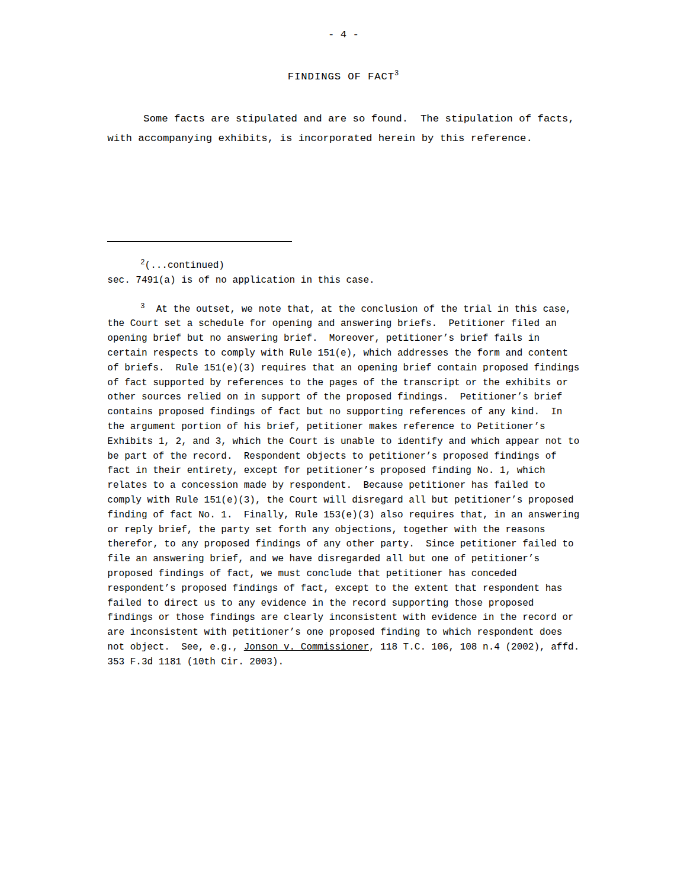- 4 -
FINDINGS OF FACT3
Some facts are stipulated and are so found. The stipulation of facts, with accompanying exhibits, is incorporated herein by this reference.
2(...continued)
sec. 7491(a) is of no application in this case.
3 At the outset, we note that, at the conclusion of the trial in this case, the Court set a schedule for opening and answering briefs. Petitioner filed an opening brief but no answering brief. Moreover, petitioner’s brief fails in certain respects to comply with Rule 151(e), which addresses the form and content of briefs. Rule 151(e)(3) requires that an opening brief contain proposed findings of fact supported by references to the pages of the transcript or the exhibits or other sources relied on in support of the proposed findings. Petitioner’s brief contains proposed findings of fact but no supporting references of any kind. In the argument portion of his brief, petitioner makes reference to Petitioner’s Exhibits 1, 2, and 3, which the Court is unable to identify and which appear not to be part of the record. Respondent objects to petitioner’s proposed findings of fact in their entirety, except for petitioner’s proposed finding No. 1, which relates to a concession made by respondent. Because petitioner has failed to comply with Rule 151(e)(3), the Court will disregard all but petitioner’s proposed finding of fact No. 1. Finally, Rule 153(e)(3) also requires that, in an answering or reply brief, the party set forth any objections, together with the reasons therefor, to any proposed findings of any other party. Since petitioner failed to file an answering brief, and we have disregarded all but one of petitioner’s proposed findings of fact, we must conclude that petitioner has conceded respondent’s proposed findings of fact, except to the extent that respondent has failed to direct us to any evidence in the record supporting those proposed findings or those findings are clearly inconsistent with evidence in the record or are inconsistent with petitioner’s one proposed finding to which respondent does not object. See, e.g., Jonson v. Commissioner, 118 T.C. 106, 108 n.4 (2002), affd. 353 F.3d 1181 (10th Cir. 2003).